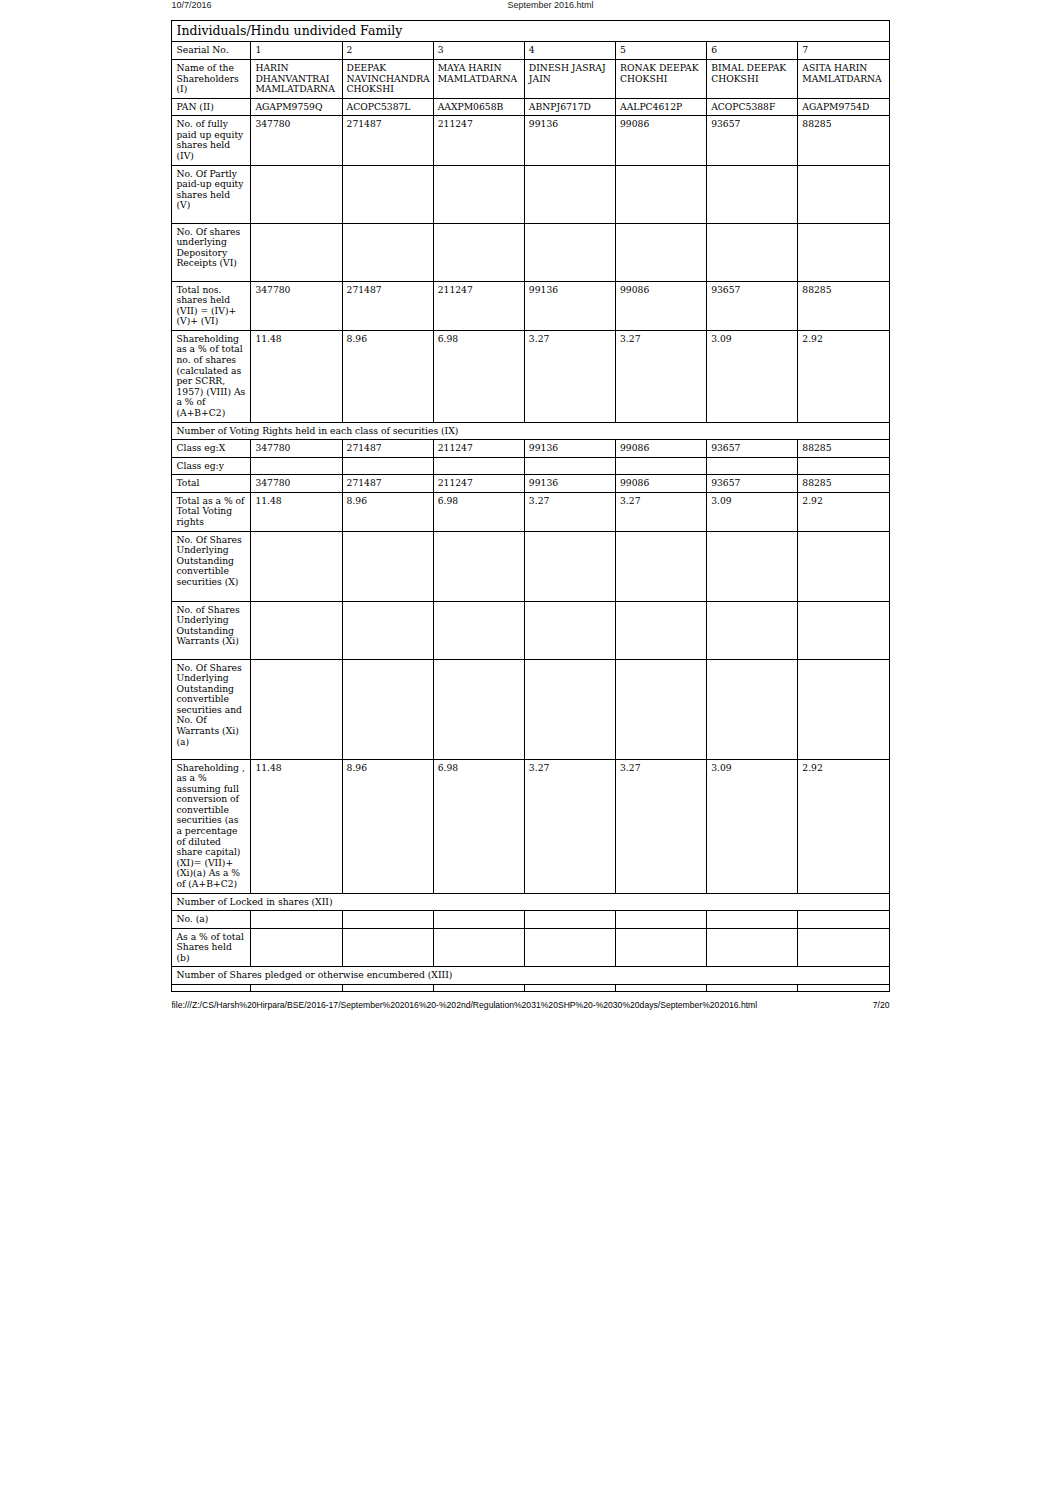10/7/2016
September 2016.html
| Individuals/Hindu undivided Family |
| Searial No. | 1 | 2 | 3 | 4 | 5 | 6 | 7 |
| Name of the Shareholders (I) | HARIN DHANVANTRAI MAMLATDARNA | DEEPAK NAVINCHANDRA CHOKSHI | MAYA HARIN MAMLATDARNA | DINESH JASRAJ JAIN | RONAK DEEPAK CHOKSHI | BIMAL DEEPAK CHOKSHI | ASITA HARIN MAMLATDARNA |
| PAN (II) | AGAPM9759Q | ACOPC5387L | AAXPM0658B | ABNPJ6717D | AALPC4612P | ACOPC5388F | AGAPM9754D |
| No. of fully paid up equity shares held (IV) | 347780 | 271487 | 211247 | 99136 | 99086 | 93657 | 88285 |
| No. Of Partly paid-up equity shares held (V) | | | | | | | |
| No. Of shares underlying Depository Receipts (VI) | | | | | | | |
| Total nos. shares held (VII) = (IV)+ (V)+ (VI) | 347780 | 271487 | 211247 | 99136 | 99086 | 93657 | 88285 |
| Shareholding as a % of total no. of shares (calculated as per SCRR, 1957) (VIII) As a % of (A+B+C2) | 11.48 | 8.96 | 6.98 | 3.27 | 3.27 | 3.09 | 2.92 |
| Number of Voting Rights held in each class of securities (IX) |
| Class eg:X | 347780 | 271487 | 211247 | 99136 | 99086 | 93657 | 88285 |
| Class eg:y | | | | | | | |
| Total | 347780 | 271487 | 211247 | 99136 | 99086 | 93657 | 88285 |
| Total as a % of Total Voting rights | 11.48 | 8.96 | 6.98 | 3.27 | 3.27 | 3.09 | 2.92 |
| No. Of Shares Underlying Outstanding convertible securities (X) | | | | | | | |
| No. of Shares Underlying Outstanding Warrants (Xi) | | | | | | | |
| No. Of Shares Underlying Outstanding convertible securities and No. Of Warrants (Xi) (a) | | | | | | | |
| Shareholding , as a % assuming full conversion of convertible securities (as a percentage of diluted share capital) (XI)= (VII)+(Xi)(a) As a % of (A+B+C2) | 11.48 | 8.96 | 6.98 | 3.27 | 3.27 | 3.09 | 2.92 |
| Number of Locked in shares (XII) |
| No. (a) | | | | | | | |
| As a % of total Shares held (b) | | | | | | | |
| Number of Shares pledged or otherwise encumbered (XIII) |
file:///Z:/CS/Harsh%20Hirpara/BSE/2016-17/September%202016%20-%202nd/Regulation%2031%20SHP%20-%2030%20days/September%202016.html
7/20